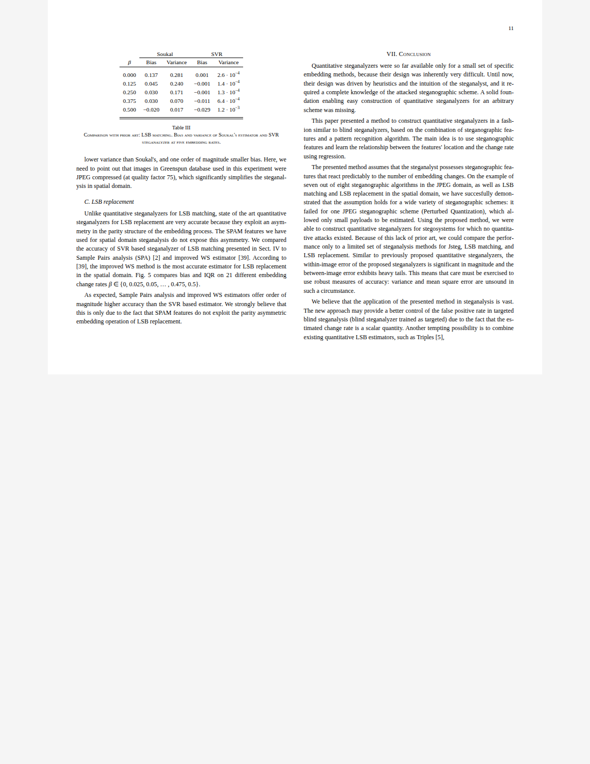11
| | Soukal | SVR |
| β | Bias | Variance | Bias | Variance |
| 0.000 | 0.137 | 0.281 | 0.001 | 2.6 · 10 −4 |
| 0.125 | 0.045 | 0.240 | −0.001 | 1.4 · 10 −4 |
| 0.250 | 0.030 | 0.171 | −0.001 | 1.3 · 10 −4 |
| 0.375 | 0.030 | 0.070 | −0.011 | 6.4 · 10 −4 |
| 0.500 | −0.020 | 0.017 | −0.029 | 1.2 · 10 −3 |
Table III
Comparison with prior art: LSB matching. Bias and variance of Soukal's estimator and SVR steganalyzer at five embedding rates.
lower variance than Soukal's, and one order of magnitude smaller bias. Here, we need to point out that images in Greenspun database used in this experiment were JPEG compressed (at quality factor 75), which significantly simplifies the steganalysis in spatial domain.
C. LSB replacement
Unlike quantitative steganalyzers for LSB matching, state of the art quantitative steganalyzers for LSB replacement are very accurate because they exploit an asymmetry in the parity structure of the embedding process. The SPAM features we have used for spatial domain steganalysis do not expose this asymmetry. We compared the accuracy of SVR based steganalyzer of LSB matching presented in Sect. IV to Sample Pairs analysis (SPA) [2] and improved WS estimator [39]. According to [39], the improved WS method is the most accurate estimator for LSB replacement in the spatial domain. Fig. 5 compares bias and IQR on 21 different embedding change rates β ∈ {0, 0.025, 0.05, … , 0.475, 0.5}.
As expected, Sample Pairs analysis and improved WS estimators offer order of magnitude higher accuracy than the SVR based estimator. We strongly believe that this is only due to the fact that SPAM features do not exploit the parity asymmetric embedding operation of LSB replacement.
VII. Conclusion
Quantitative steganalyzers were so far available only for a small set of specific embedding methods, because their design was inherently very difficult. Until now, their design was driven by heuristics and the intuition of the steganalyst, and it required a complete knowledge of the attacked steganographic scheme. A solid foundation enabling easy construction of quantitative steganalyzers for an arbitrary scheme was missing.
This paper presented a method to construct quantitative steganalyzers in a fashion similar to blind steganalyzers, based on the combination of steganographic features and a pattern recognition algorithm. The main idea is to use steganographic features and learn the relationship between the features' location and the change rate using regression.
The presented method assumes that the steganalyst possesses steganographic features that react predictably to the number of embedding changes. On the example of seven out of eight steganographic algorithms in the JPEG domain, as well as LSB matching and LSB replacement in the spatial domain, we have succesfully demonstrated that the assumption holds for a wide variety of steganographic schemes: it failed for one JPEG steganographic scheme (Perturbed Quantization), which allowed only small payloads to be estimated. Using the proposed method, we were able to construct quantitative steganalyzers for stegosystems for which no quantitative attacks existed. Because of this lack of prior art, we could compare the performance only to a limited set of steganalysis methods for Jsteg, LSB matching, and LSB replacement. Similar to previously proposed quantitative steganalyzers, the within-image error of the proposed steganalyzers is significant in magnitude and the between-image error exhibits heavy tails. This means that care must be exercised to use robust measures of accuracy: variance and mean square error are unsound in such a circumstance.
We believe that the application of the presented method in steganalysis is vast. The new approach may provide a better control of the false positive rate in targeted blind steganalysis (blind steganalyzer trained as targeted) due to the fact that the estimated change rate is a scalar quantity. Another tempting possibility is to combine existing quantitative LSB estimators, such as Triples [5],